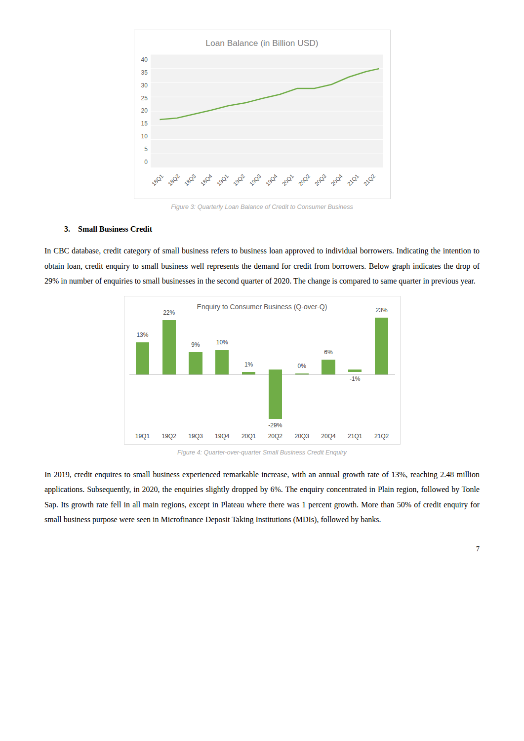Loan Balance (in Billion USD)
40 35 30 25 20 15 10 5 0
18Q118Q218Q318Q4 19Q119Q219Q319Q4 20Q120Q220Q320Q4 21Q121Q2
Figure 3: Quarterly Loan Balance of Credit to Consumer Business
3. Small Business Credit
In CBC database, credit category of small business refers to business loan approved to individual borrowers. Indicating the intention to obtain loan, credit enquiry to small business well represents the demand for credit from borrowers. Below graph indicates the drop of 29% in number of enquiries to small businesses in the second quarter of 2020. The change is compared to same quarter in previous year.
Enquiry to Consumer Business (Q-over-Q)
13%
22%
9%
10%
1%
-29%
0%
6%
-1%
23%
19Q119Q219Q319Q4 20Q120Q220Q320Q4 21Q121Q2
Figure 4: Quarter-over-quarter Small Business Credit Enquiry
In 2019, credit enquires to small business experienced remarkable increase, with an annual growth rate of 13%, reaching 2.48 million applications. Subsequently, in 2020, the enquiries slightly dropped by 6%. The enquiry concentrated in Plain region, followed by Tonle Sap. Its growth rate fell in all main regions, except in Plateau where there was 1 percent growth. More than 50% of credit enquiry for small business purpose were seen in Microfinance Deposit Taking Institutions (MDIs), followed by banks.
7